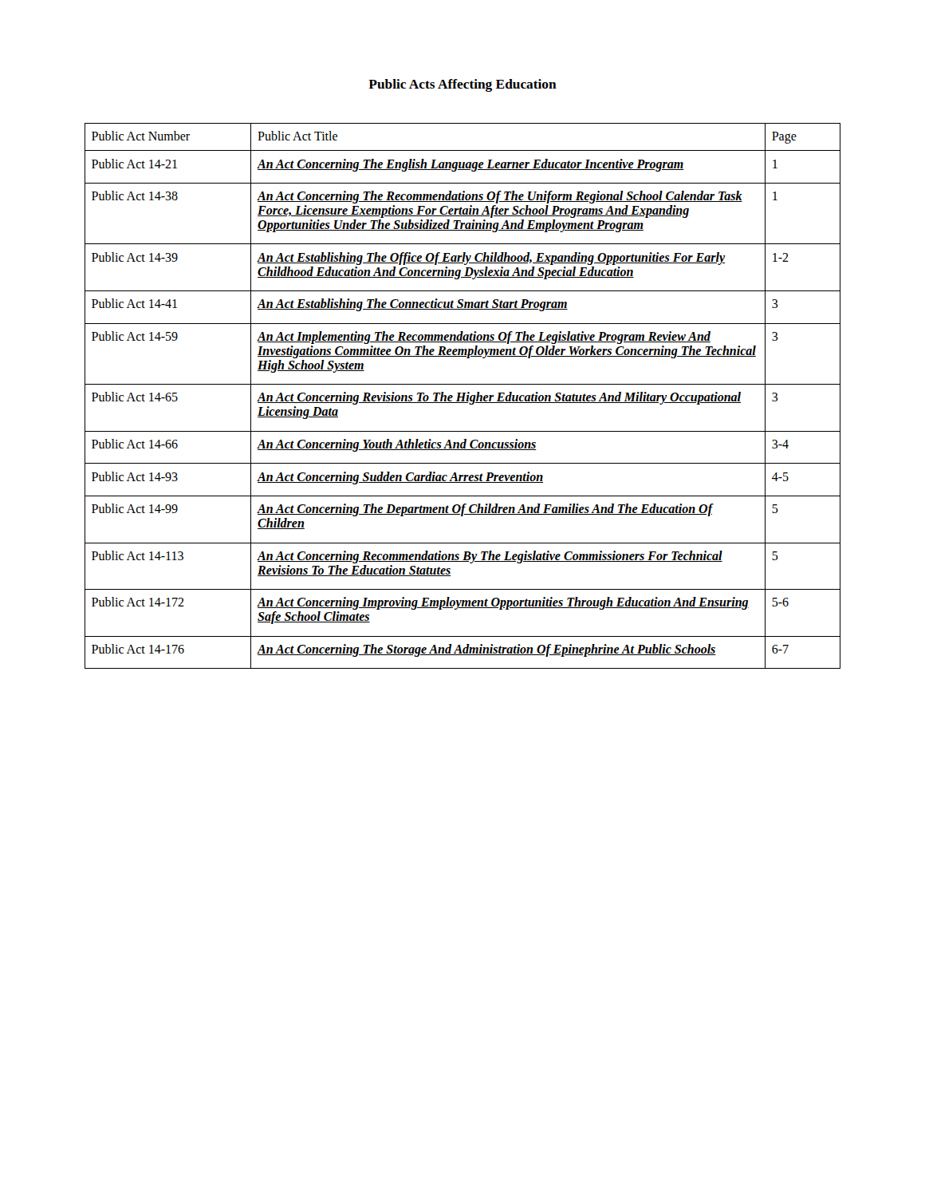Public Acts Affecting Education
| Public Act Number | Public Act Title | Page |
| --- | --- | --- |
| Public Act 14-21 | An Act Concerning The English Language Learner Educator Incentive Program | 1 |
| Public Act 14-38 | An Act Concerning The Recommendations Of The Uniform Regional School Calendar Task Force, Licensure Exemptions For Certain After School Programs And Expanding Opportunities Under The Subsidized Training And Employment Program | 1 |
| Public Act 14-39 | An Act Establishing The Office Of Early Childhood, Expanding Opportunities For Early Childhood Education And Concerning Dyslexia And Special Education | 1-2 |
| Public Act 14-41 | An Act Establishing The Connecticut Smart Start Program | 3 |
| Public Act 14-59 | An Act Implementing The Recommendations Of The Legislative Program Review And Investigations Committee On The Reemployment Of Older Workers Concerning The Technical High School System | 3 |
| Public Act 14-65 | An Act Concerning Revisions To The Higher Education Statutes And Military Occupational Licensing Data | 3 |
| Public Act 14-66 | An Act Concerning Youth Athletics And Concussions | 3-4 |
| Public Act 14-93 | An Act Concerning Sudden Cardiac Arrest Prevention | 4-5 |
| Public Act 14-99 | An Act Concerning The Department Of Children And Families And The Education Of Children | 5 |
| Public Act 14-113 | An Act Concerning Recommendations By The Legislative Commissioners For Technical Revisions To The Education Statutes | 5 |
| Public Act 14-172 | An Act Concerning Improving Employment Opportunities Through Education And Ensuring Safe School Climates | 5-6 |
| Public Act 14-176 | An Act Concerning The Storage And Administration Of Epinephrine At Public Schools | 6-7 |